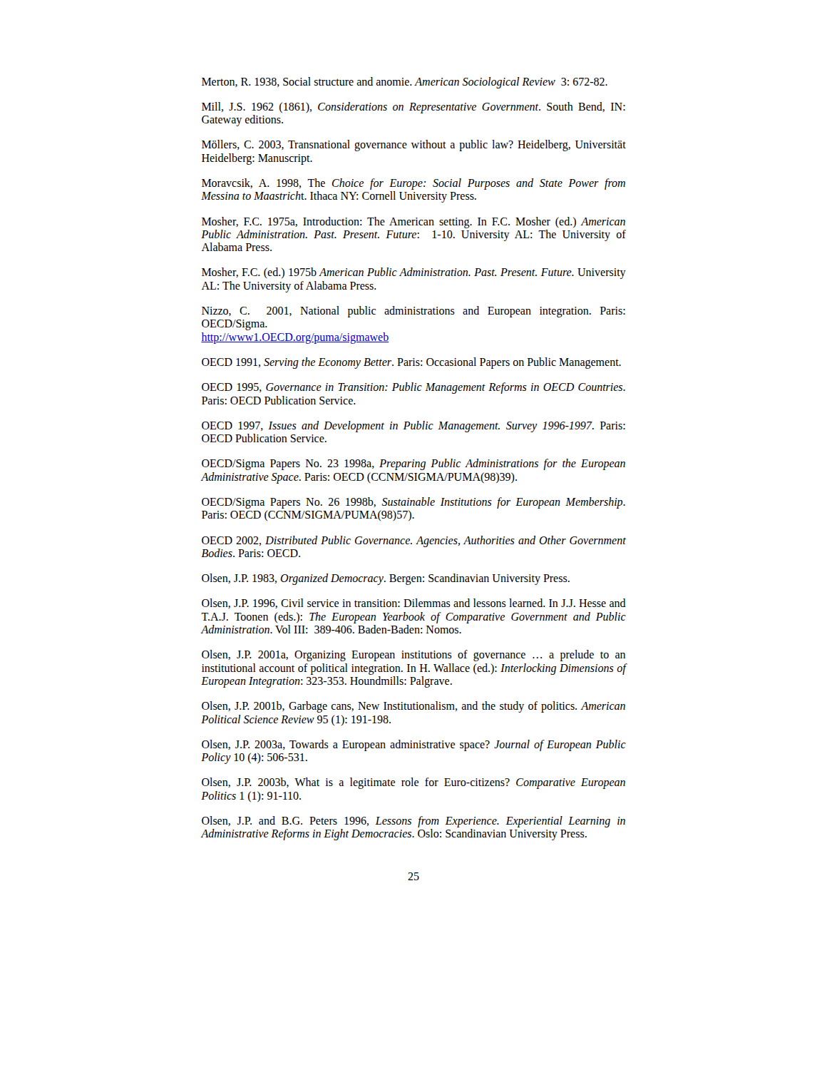Merton, R. 1938, Social structure and anomie. American Sociological Review 3: 672-82.
Mill, J.S. 1962 (1861), Considerations on Representative Government. South Bend, IN: Gateway editions.
Möllers, C. 2003, Transnational governance without a public law? Heidelberg, Universität Heidelberg: Manuscript.
Moravcsik, A. 1998, The Choice for Europe: Social Purposes and State Power from Messina to Maastricht. Ithaca NY: Cornell University Press.
Mosher, F.C. 1975a, Introduction: The American setting. In F.C. Mosher (ed.) American Public Administration. Past. Present. Future: 1-10. University AL: The University of Alabama Press.
Mosher, F.C. (ed.) 1975b American Public Administration. Past. Present. Future. University AL: The University of Alabama Press.
Nizzo, C. 2001, National public administrations and European integration. Paris: OECD/Sigma.
http://www1.OECD.org/puma/sigmaweb
OECD 1991, Serving the Economy Better. Paris: Occasional Papers on Public Management.
OECD 1995, Governance in Transition: Public Management Reforms in OECD Countries. Paris: OECD Publication Service.
OECD 1997, Issues and Development in Public Management. Survey 1996-1997. Paris: OECD Publication Service.
OECD/Sigma Papers No. 23 1998a, Preparing Public Administrations for the European Administrative Space. Paris: OECD (CCNM/SIGMA/PUMA(98)39).
OECD/Sigma Papers No. 26 1998b, Sustainable Institutions for European Membership. Paris: OECD (CCNM/SIGMA/PUMA(98)57).
OECD 2002, Distributed Public Governance. Agencies, Authorities and Other Government Bodies. Paris: OECD.
Olsen, J.P. 1983, Organized Democracy. Bergen: Scandinavian University Press.
Olsen, J.P. 1996, Civil service in transition: Dilemmas and lessons learned. In J.J. Hesse and T.A.J. Toonen (eds.): The European Yearbook of Comparative Government and Public Administration. Vol III: 389-406. Baden-Baden: Nomos.
Olsen, J.P. 2001a, Organizing European institutions of governance … a prelude to an institutional account of political integration. In H. Wallace (ed.): Interlocking Dimensions of European Integration: 323-353. Houndmills: Palgrave.
Olsen, J.P. 2001b, Garbage cans, New Institutionalism, and the study of politics. American Political Science Review 95 (1): 191-198.
Olsen, J.P. 2003a, Towards a European administrative space? Journal of European Public Policy 10 (4): 506-531.
Olsen, J.P. 2003b, What is a legitimate role for Euro-citizens? Comparative European Politics 1 (1): 91-110.
Olsen, J.P. and B.G. Peters 1996, Lessons from Experience. Experiential Learning in Administrative Reforms in Eight Democracies. Oslo: Scandinavian University Press.
25